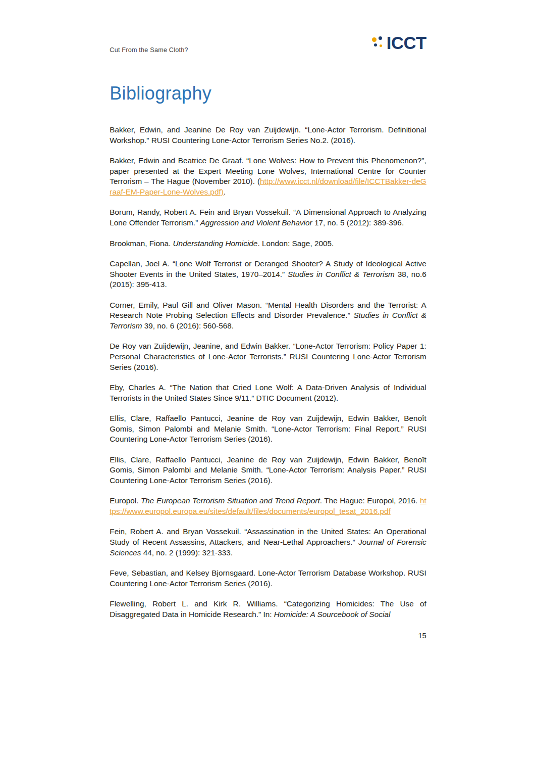Cut From the Same Cloth?
ICCT
Bibliography
Bakker, Edwin, and Jeanine De Roy van Zuijdewijn. “Lone-Actor Terrorism. Definitional Workshop.” RUSI Countering Lone-Actor Terrorism Series No.2. (2016).
Bakker, Edwin and Beatrice De Graaf. “Lone Wolves: How to Prevent this Phenomenon?”, paper presented at the Expert Meeting Lone Wolves, International Centre for Counter Terrorism – The Hague (November 2010). (http://www.icct.nl/download/file/ICCTBakker-deGraaf-EM-Paper-Lone-Wolves.pdf).
Borum, Randy, Robert A. Fein and Bryan Vossekuil. “A Dimensional Approach to Analyzing Lone Offender Terrorism.” Aggression and Violent Behavior 17, no. 5 (2012): 389-396.
Brookman, Fiona. Understanding Homicide. London: Sage, 2005.
Capellan, Joel A. “Lone Wolf Terrorist or Deranged Shooter? A Study of Ideological Active Shooter Events in the United States, 1970–2014.” Studies in Conflict & Terrorism 38, no.6 (2015): 395-413.
Corner, Emily, Paul Gill and Oliver Mason. “Mental Health Disorders and the Terrorist: A Research Note Probing Selection Effects and Disorder Prevalence.” Studies in Conflict & Terrorism 39, no. 6 (2016): 560-568.
De Roy van Zuijdewijn, Jeanine, and Edwin Bakker. “Lone-Actor Terrorism: Policy Paper 1: Personal Characteristics of Lone-Actor Terrorists.” RUSI Countering Lone-Actor Terrorism Series (2016).
Eby, Charles A. “The Nation that Cried Lone Wolf: A Data-Driven Analysis of Individual Terrorists in the United States Since 9/11.” DTIC Document (2012).
Ellis, Clare, Raffaello Pantucci, Jeanine de Roy van Zuijdewijn, Edwin Bakker, Benoît Gomis, Simon Palombi and Melanie Smith. “Lone-Actor Terrorism: Final Report.” RUSI Countering Lone-Actor Terrorism Series (2016).
Ellis, Clare, Raffaello Pantucci, Jeanine de Roy van Zuijdewijn, Edwin Bakker, Benoît Gomis, Simon Palombi and Melanie Smith. “Lone-Actor Terrorism: Analysis Paper.” RUSI Countering Lone-Actor Terrorism Series (2016).
Europol. The European Terrorism Situation and Trend Report. The Hague: Europol, 2016. https://www.europol.europa.eu/sites/default/files/documents/europol_tesat_2016.pdf
Fein, Robert A. and Bryan Vossekuil. “Assassination in the United States: An Operational Study of Recent Assassins, Attackers, and Near-Lethal Approachers.” Journal of Forensic Sciences 44, no. 2 (1999): 321-333.
Feve, Sebastian, and Kelsey Bjornsgaard. Lone-Actor Terrorism Database Workshop. RUSI Countering Lone-Actor Terrorism Series (2016).
Flewelling, Robert L. and Kirk R. Williams. “Categorizing Homicides: The Use of Disaggregated Data in Homicide Research.” In: Homicide: A Sourcebook of Social
15